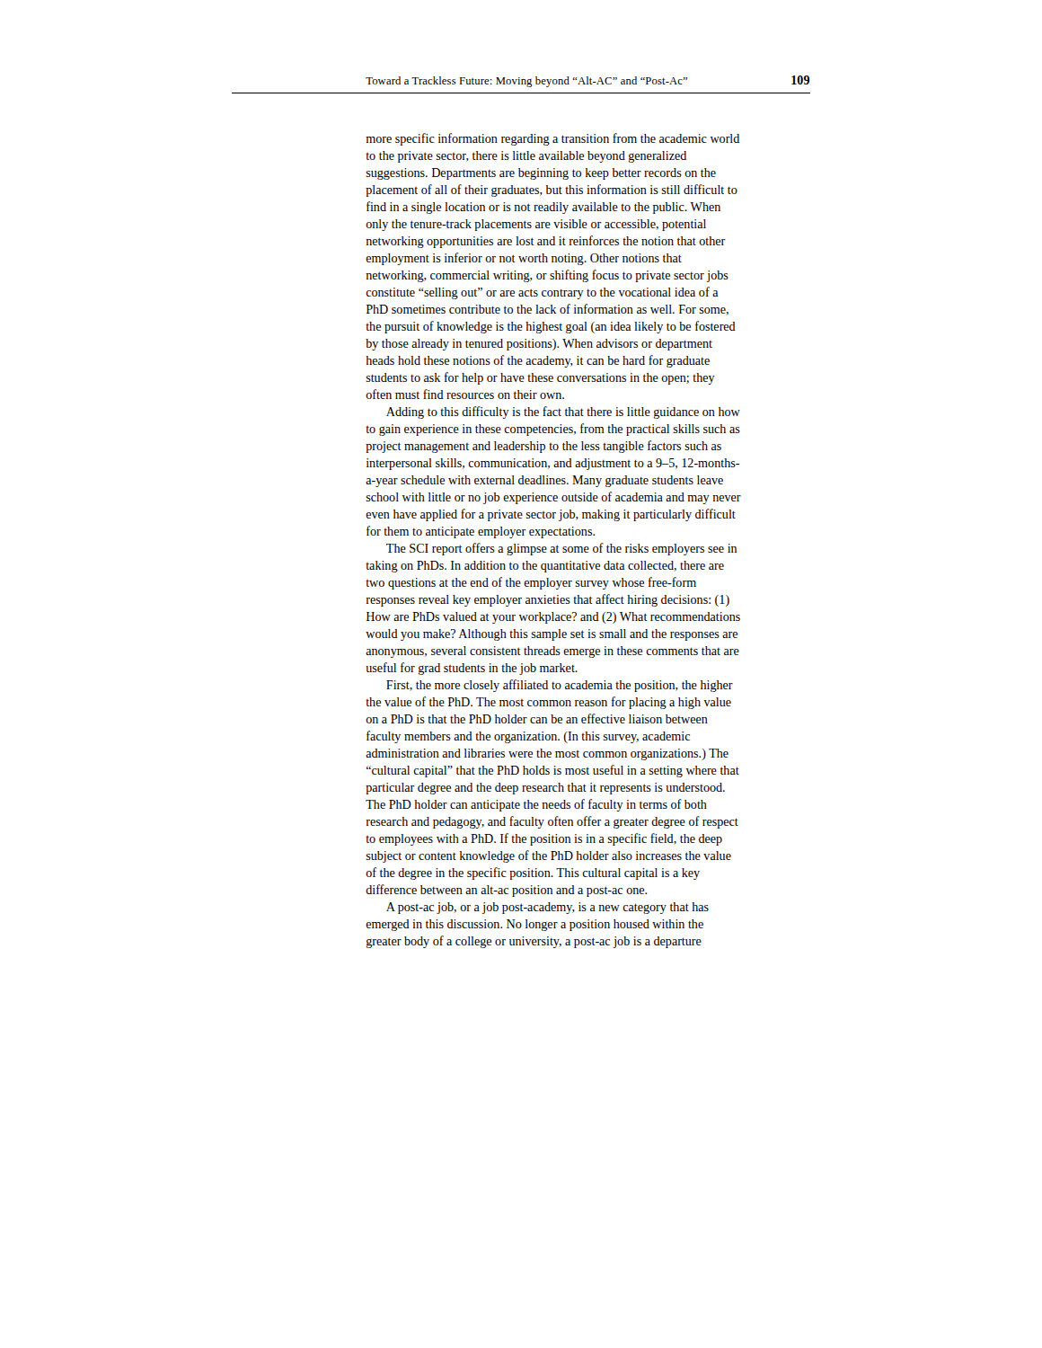Toward a Trackless Future: Moving beyond “Alt-AC” and “Post-Ac” 109
more specific information regarding a transition from the academic world to the private sector, there is little available beyond general­ized suggestions. Departments are beginning to keep better records on the placement of all of their graduates, but this information is still difficult to find in a single location or is not readily available to the public. When only the tenure-track placements are visible or acces­sible, potential networking opportunities are lost and it reinforces the notion that other employment is inferior or not worth noting. Other notions that networking, commercial writing, or shifting focus to private sector jobs constitute “selling out” or are acts contrary to the vocational idea of a PhD sometimes contribute to the lack of in­formation as well. For some, the pursuit of knowledge is the highest goal (an idea likely to be fostered by those already in tenured posi­tions). When advisors or department heads hold these notions of the academy, it can be hard for graduate students to ask for help or have these conversations in the open; they often must find resources on their own.
Adding to this difficulty is the fact that there is little guidance on how to gain experience in these competencies, from the practical skills such as project management and leadership to the less tangible factors such as interpersonal skills, communication, and adjustment to a 9–5, 12-months-a-year schedule with external deadlines. Many graduate students leave school with little or no job experience outside of aca­demia and may never even have applied for a private sector job, mak­ing it particularly difficult for them to anticipate employer expectations.
The SCI report offers a glimpse at some of the risks employers see in taking on PhDs. In addition to the quantitative data collected, there are two questions at the end of the employer survey whose free-form responses reveal key employer anxieties that affect hiring decisions: (1) How are PhDs valued at your workplace? and (2) What recom­mendations would you make? Although this sample set is small and the responses are anonymous, several consistent threads emerge in these comments that are useful for grad students in the job market.
First, the more closely affiliated to academia the position, the higher the value of the PhD. The most common reason for placing a high value on a PhD is that the PhD holder can be an effective liai­son between faculty members and the organization. (In this survey, academic administration and libraries were the most common orga­nizations.) The “cultural capital” that the PhD holds is most useful in a setting where that particular degree and the deep research that it represents is understood. The PhD holder can anticipate the needs of faculty in terms of both research and pedagogy, and faculty often offer a greater degree of respect to employees with a PhD. If the posi­tion is in a specific field, the deep subject or content knowledge of the PhD holder also increases the value of the degree in the specific position. This cultural capital is a key difference between an alt-ac position and a post-ac one.
A post-ac job, or a job post-academy, is a new category that has emerged in this discussion. No longer a position housed within the greater body of a college or university, a post-ac job is a departure